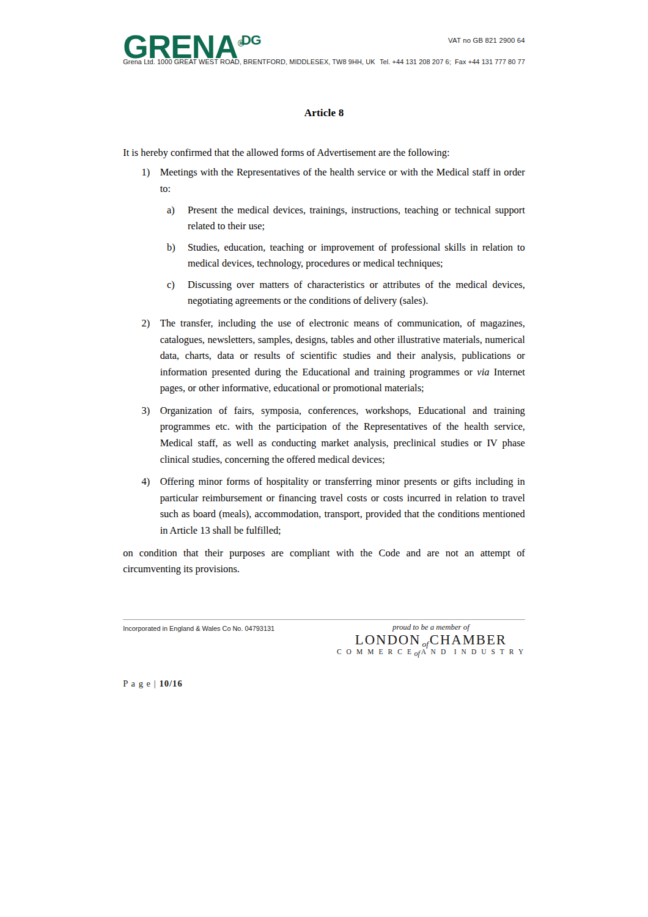VAT no GB 821 2900 64
GRENA®DG
Grena Ltd. 1000 GREAT WEST ROAD, BRENTFORD, MIDDLESEX, TW8 9HH, UK Tel. +44 131 208 207 6; Fax +44 131 777 80 77
Article 8
It is hereby confirmed that the allowed forms of Advertisement are the following:
Meetings with the Representatives of the health service or with the Medical staff in order to:
Present the medical devices, trainings, instructions, teaching or technical support related to their use;
Studies, education, teaching or improvement of professional skills in relation to medical devices, technology, procedures or medical techniques;
Discussing over matters of characteristics or attributes of the medical devices, negotiating agreements or the conditions of delivery (sales).
The transfer, including the use of electronic means of communication, of magazines, catalogues, newsletters, samples, designs, tables and other illustrative materials, numerical data, charts, data or results of scientific studies and their analysis, publications or information presented during the Educational and training programmes or via Internet pages, or other informative, educational or promotional materials;
Organization of fairs, symposia, conferences, workshops, Educational and training programmes etc. with the participation of the Representatives of the health service, Medical staff, as well as conducting market analysis, preclinical studies or IV phase clinical studies, concerning the offered medical devices;
Offering minor forms of hospitality or transferring minor presents or gifts including in particular reimbursement or financing travel costs or costs incurred in relation to travel such as board (meals), accommodation, transport, provided that the conditions mentioned in Article 13 shall be fulfilled;
on condition that their purposes are compliant with the Code and are not an attempt of circumventing its provisions.
Incorporated in England & Wales Co No. 04793131
proud to be a member of
LONDONof CHAMBER
C O M M E R C Eof A N D I N D U S T R Y
P a g e | 10/16